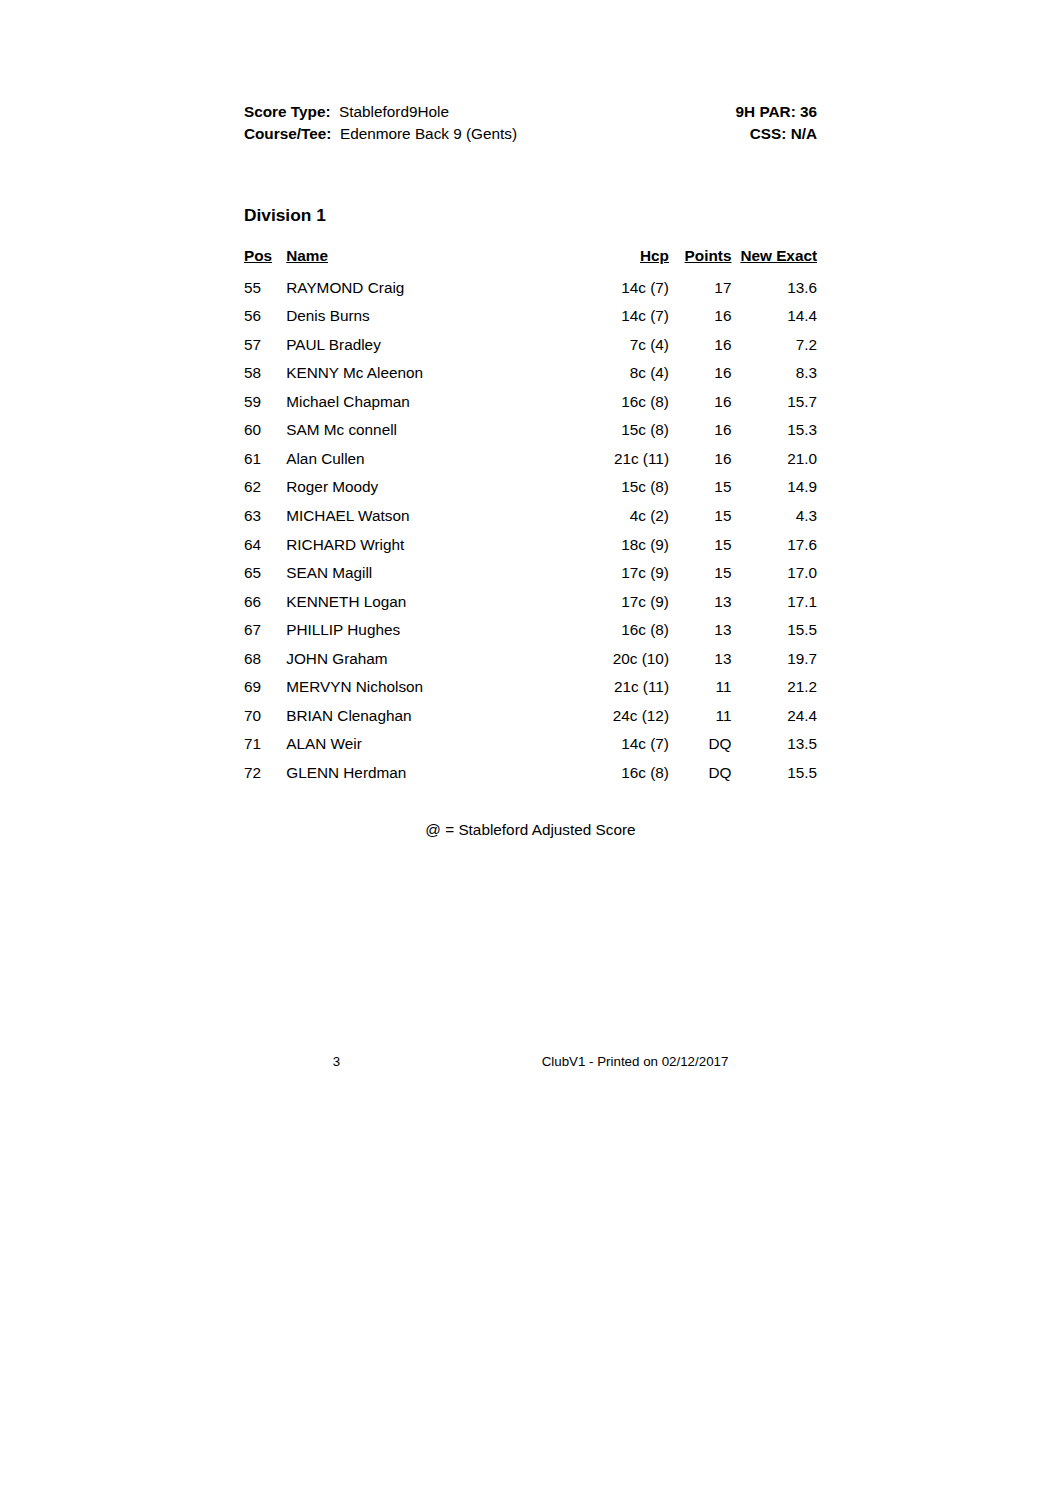Score Type: Stableford9Hole
Course/Tee: Edenmore Back 9 (Gents)
9H PAR: 36
CSS: N/A
Division 1
| Pos | Name | Hcp | Points | New Exact |
| --- | --- | --- | --- | --- |
| 55 | RAYMOND Craig | 14c (7) | 17 | 13.6 |
| 56 | Denis Burns | 14c (7) | 16 | 14.4 |
| 57 | PAUL Bradley | 7c (4) | 16 | 7.2 |
| 58 | KENNY Mc Aleenon | 8c (4) | 16 | 8.3 |
| 59 | Michael Chapman | 16c (8) | 16 | 15.7 |
| 60 | SAM Mc connell | 15c (8) | 16 | 15.3 |
| 61 | Alan Cullen | 21c (11) | 16 | 21.0 |
| 62 | Roger Moody | 15c (8) | 15 | 14.9 |
| 63 | MICHAEL Watson | 4c (2) | 15 | 4.3 |
| 64 | RICHARD Wright | 18c (9) | 15 | 17.6 |
| 65 | SEAN Magill | 17c (9) | 15 | 17.0 |
| 66 | KENNETH Logan | 17c (9) | 13 | 17.1 |
| 67 | PHILLIP Hughes | 16c (8) | 13 | 15.5 |
| 68 | JOHN Graham | 20c (10) | 13 | 19.7 |
| 69 | MERVYN Nicholson | 21c (11) | 11 | 21.2 |
| 70 | BRIAN Clenaghan | 24c (12) | 11 | 24.4 |
| 71 | ALAN Weir | 14c (7) | DQ | 13.5 |
| 72 | GLENN Herdman | 16c (8) | DQ | 15.5 |
@ = Stableford Adjusted Score
3 ClubV1 - Printed on 02/12/2017